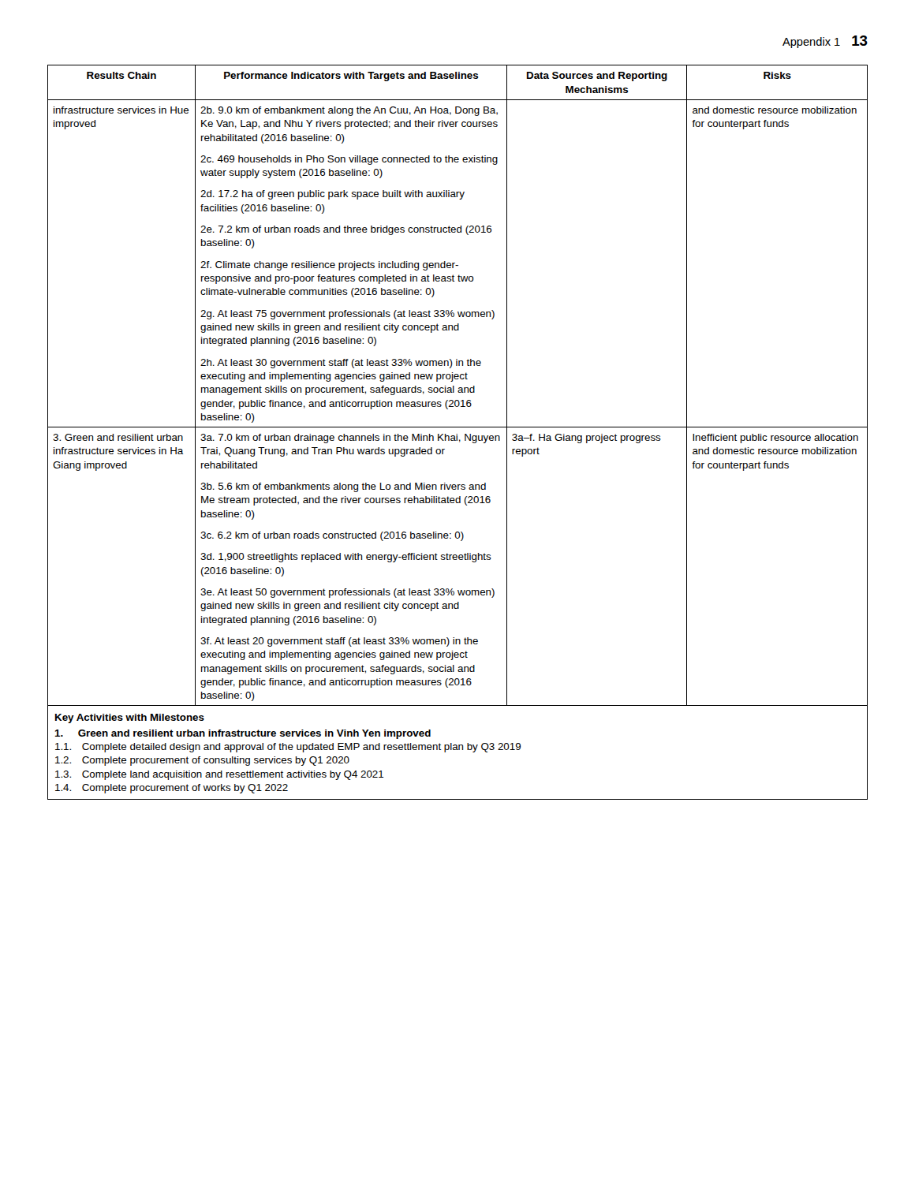Appendix 113
| Results Chain | Performance Indicators with Targets and Baselines | Data Sources and Reporting Mechanisms | Risks |
| --- | --- | --- | --- |
| infrastructure services in Hue improved | 2b. 9.0 km of embankment along the An Cuu, An Hoa, Dong Ba, Ke Van, Lap, and Nhu Y rivers protected; and their river courses rehabilitated (2016 baseline: 0) 2c. 469 households in Pho Son village connected to the existing water supply system (2016 baseline: 0) 2d. 17.2 ha of green public park space built with auxiliary facilities (2016 baseline: 0) 2e. 7.2 km of urban roads and three bridges constructed (2016 baseline: 0) 2f. Climate change resilience projects including gender-responsive and pro-poor features completed in at least two climate-vulnerable communities (2016 baseline: 0) 2g. At least 75 government professionals (at least 33% women) gained new skills in green and resilient city concept and integrated planning (2016 baseline: 0) 2h. At least 30 government staff (at least 33% women) in the executing and implementing agencies gained new project management skills on procurement, safeguards, social and gender, public finance, and anticorruption measures (2016 baseline: 0) | | and domestic resource mobilization for counterpart funds |
| 3. Green and resilient urban infrastructure services in Ha Giang improved | 3a. 7.0 km of urban drainage channels in the Minh Khai, Nguyen Trai, Quang Trung, and Tran Phu wards upgraded or rehabilitated 3b. 5.6 km of embankments along the Lo and Mien rivers and Me stream protected, and the river courses rehabilitated (2016 baseline: 0) 3c. 6.2 km of urban roads constructed (2016 baseline: 0) 3d. 1,900 streetlights replaced with energy-efficient streetlights (2016 baseline: 0) 3e. At least 50 government professionals (at least 33% women) gained new skills in green and resilient city concept and integrated planning (2016 baseline: 0) 3f. At least 20 government staff (at least 33% women) in the executing and implementing agencies gained new project management skills on procurement, safeguards, social and gender, public finance, and anticorruption measures (2016 baseline: 0) | 3a–f. Ha Giang project progress report | Inefficient public resource allocation and domestic resource mobilization for counterpart funds |
Key Activities with Milestones
1. Green and resilient urban infrastructure services in Vinh Yen improved
1.1. Complete detailed design and approval of the updated EMP and resettlement plan by Q3 2019
1.2. Complete procurement of consulting services by Q1 2020
1.3. Complete land acquisition and resettlement activities by Q4 2021
1.4. Complete procurement of works by Q1 2022